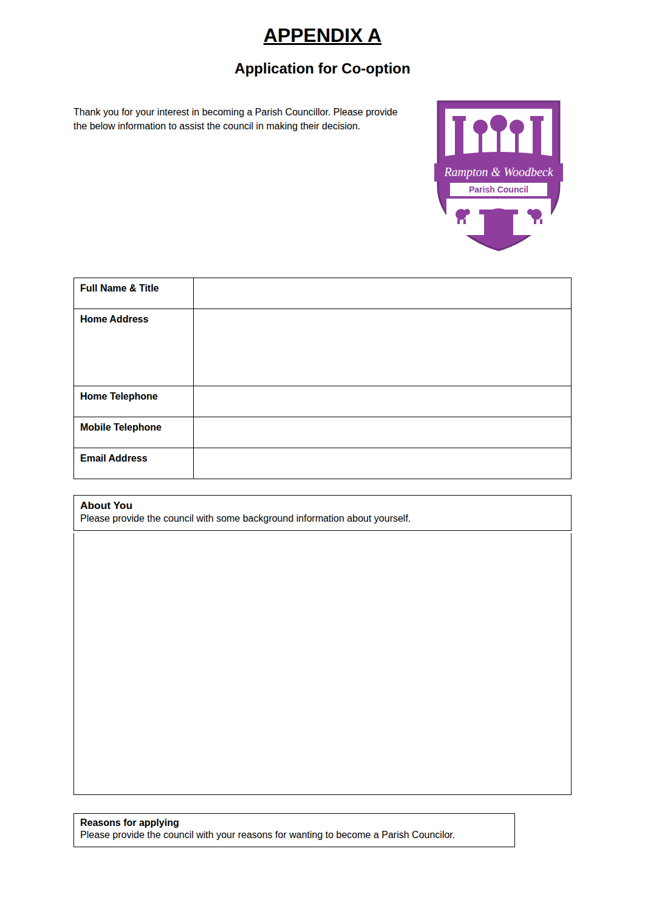APPENDIX A
Application for Co-option
Thank you for your interest in becoming a Parish Councillor. Please provide the below information to assist the council in making their decision.
Rampton & Woodbeck Parish Council Rampton & Woodbeck Parish Council
| Full Name & Title | |
| Home Address | |
| Home Telephone | |
| Mobile Telephone | |
| Email Address | |
About You
Please provide the council with some background information about yourself.
Reasons for applying
Please provide the council with your reasons for wanting to become a Parish Councilor.